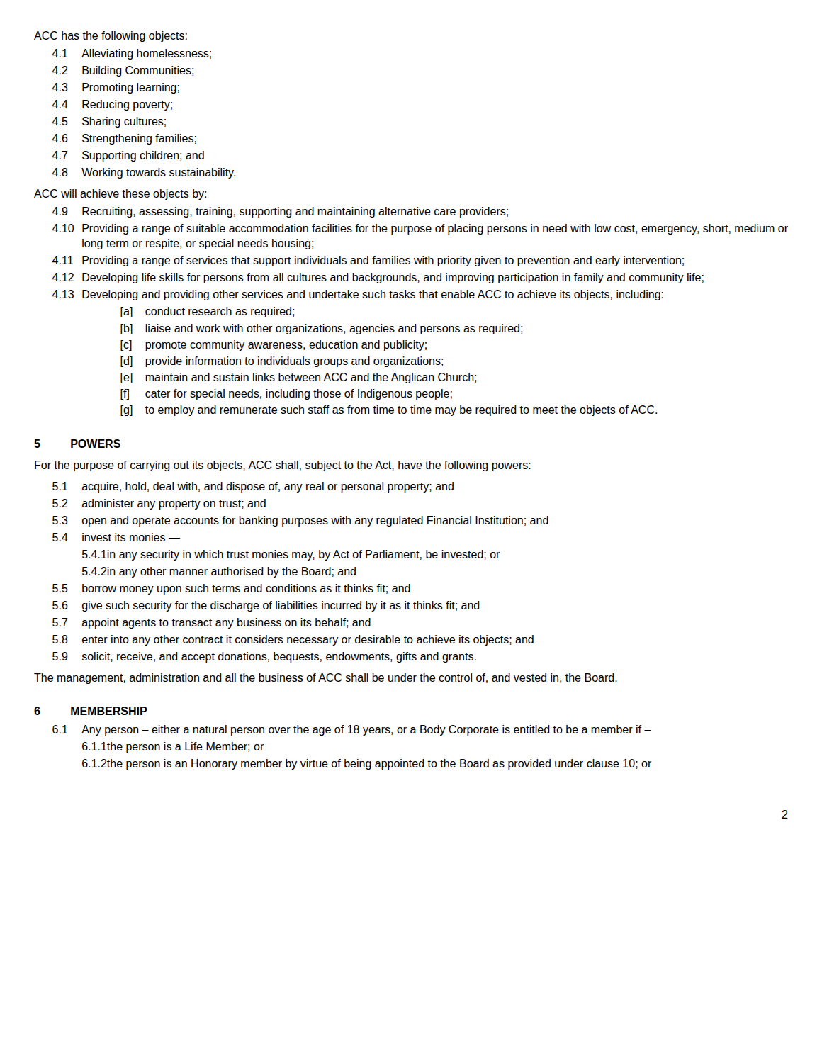ACC has the following objects:
4.1 Alleviating homelessness;
4.2 Building Communities;
4.3 Promoting learning;
4.4 Reducing poverty;
4.5 Sharing cultures;
4.6 Strengthening families;
4.7 Supporting children; and
4.8 Working towards sustainability.
ACC will achieve these objects by:
4.9 Recruiting, assessing, training, supporting and maintaining alternative care providers;
4.10 Providing a range of suitable accommodation facilities for the purpose of placing persons in need with low cost, emergency, short, medium or long term or respite, or special needs housing;
4.11 Providing a range of services that support individuals and families with priority given to prevention and early intervention;
4.12 Developing life skills for persons from all cultures and backgrounds, and improving participation in family and community life;
4.13 Developing and providing other services and undertake such tasks that enable ACC to achieve its objects, including:
[a] conduct research as required;
[b] liaise and work with other organizations, agencies and persons as required;
[c] promote community awareness, education and publicity;
[d] provide information to individuals groups and organizations;
[e] maintain and sustain links between ACC and the Anglican Church;
[f] cater for special needs, including those of Indigenous people;
[g] to employ and remunerate such staff as from time to time may be required to meet the objects of ACC.
5 POWERS
For the purpose of carrying out its objects, ACC shall, subject to the Act, have the following powers:
5.1 acquire, hold, deal with, and dispose of, any real or personal property; and
5.2 administer any property on trust; and
5.3 open and operate accounts for banking purposes with any regulated Financial Institution; and
5.4 invest its monies —
5.4.1 in any security in which trust monies may, by Act of Parliament, be invested; or
5.4.2 in any other manner authorised by the Board; and
5.5 borrow money upon such terms and conditions as it thinks fit; and
5.6 give such security for the discharge of liabilities incurred by it as it thinks fit; and
5.7 appoint agents to transact any business on its behalf; and
5.8 enter into any other contract it considers necessary or desirable to achieve its objects; and
5.9 solicit, receive, and accept donations, bequests, endowments, gifts and grants.
The management, administration and all the business of ACC shall be under the control of, and vested in, the Board.
6 MEMBERSHIP
6.1 Any person – either a natural person over the age of 18 years, or a Body Corporate is entitled to be a member if –
6.1.1 the person is a Life Member; or
6.1.2 the person is an Honorary member by virtue of being appointed to the Board as provided under clause 10; or
2